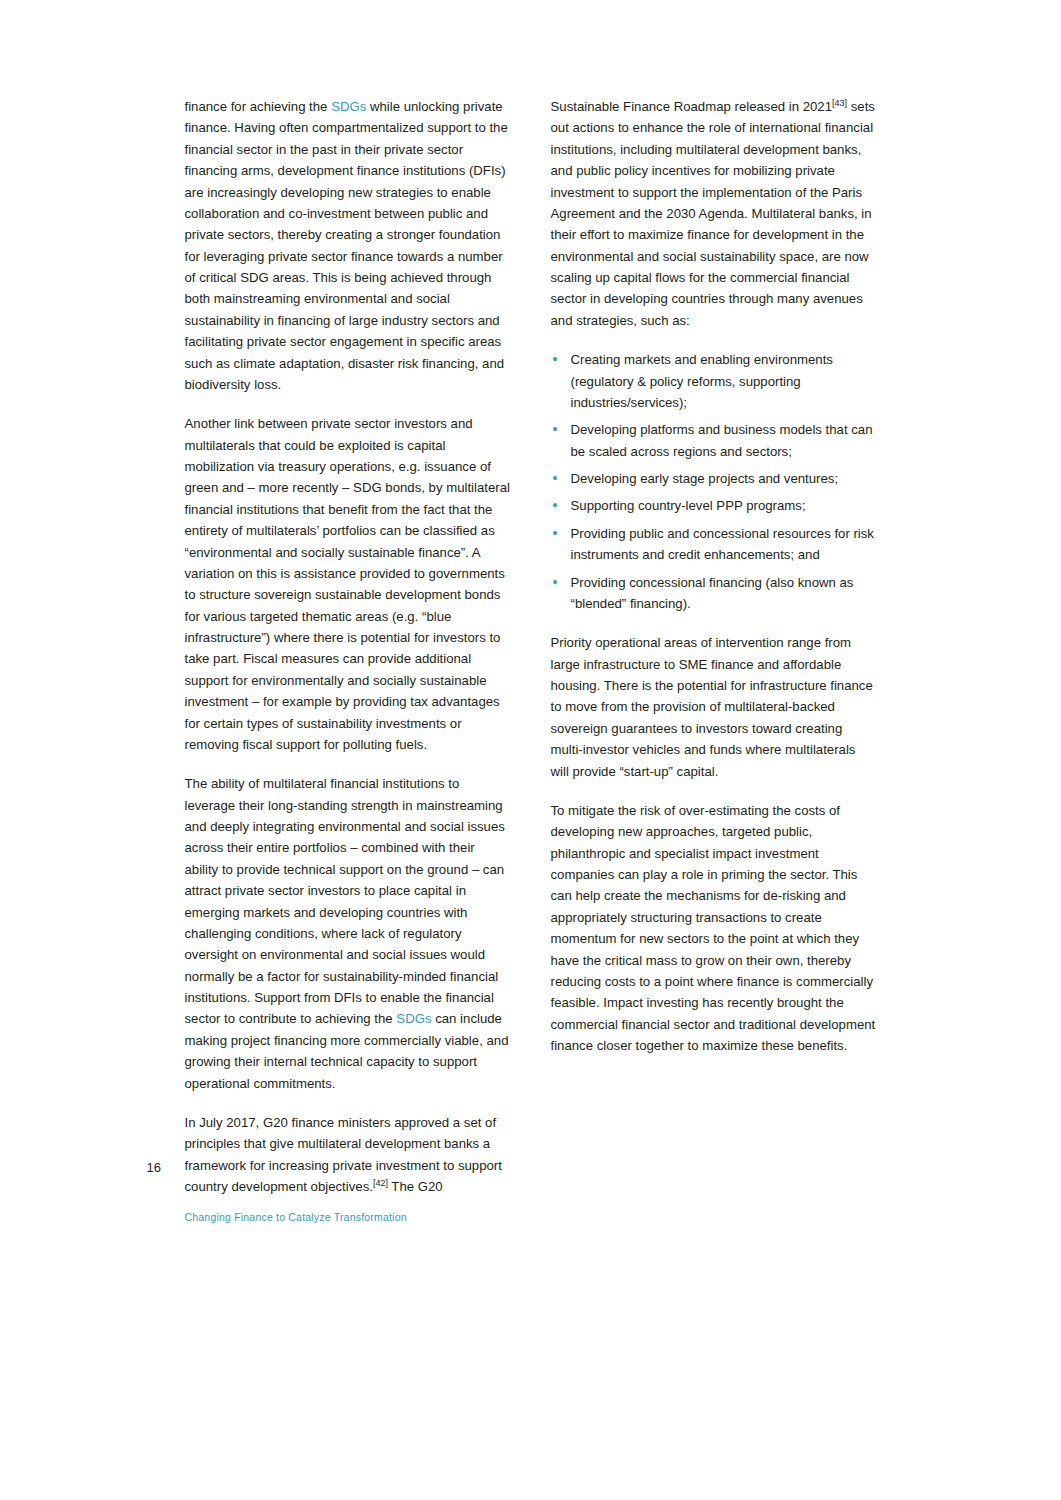finance for achieving the SDGs while unlocking private finance. Having often compartmentalized support to the financial sector in the past in their private sector financing arms, development finance institutions (DFIs) are increasingly developing new strategies to enable collaboration and co-investment between public and private sectors, thereby creating a stronger foundation for leveraging private sector finance towards a number of critical SDG areas. This is being achieved through both mainstreaming environmental and social sustainability in financing of large industry sectors and facilitating private sector engagement in specific areas such as climate adaptation, disaster risk financing, and biodiversity loss.
Another link between private sector investors and multilaterals that could be exploited is capital mobilization via treasury operations, e.g. issuance of green and – more recently – SDG bonds, by multilateral financial institutions that benefit from the fact that the entirety of multilaterals’ portfolios can be classified as “environmental and socially sustainable finance”. A variation on this is assistance provided to governments to structure sovereign sustainable development bonds for various targeted thematic areas (e.g. “blue infrastructure”) where there is potential for investors to take part. Fiscal measures can provide additional support for environmentally and socially sustainable investment – for example by providing tax advantages for certain types of sustainability investments or removing fiscal support for polluting fuels.
The ability of multilateral financial institutions to leverage their long-standing strength in mainstreaming and deeply integrating environmental and social issues across their entire portfolios – combined with their ability to provide technical support on the ground – can attract private sector investors to place capital in emerging markets and developing countries with challenging conditions, where lack of regulatory oversight on environmental and social issues would normally be a factor for sustainability-minded financial institutions. Support from DFIs to enable the financial sector to contribute to achieving the SDGs can include making project financing more commercially viable, and growing their internal technical capacity to support operational commitments.
In July 2017, G20 finance ministers approved a set of principles that give multilateral development banks a framework for increasing private investment to support country development objectives.[42] The G20
Sustainable Finance Roadmap released in 2021[43] sets out actions to enhance the role of international financial institutions, including multilateral development banks, and public policy incentives for mobilizing private investment to support the implementation of the Paris Agreement and the 2030 Agenda. Multilateral banks, in their effort to maximize finance for development in the environmental and social sustainability space, are now scaling up capital flows for the commercial financial sector in developing countries through many avenues and strategies, such as:
Creating markets and enabling environments (regulatory & policy reforms, supporting industries/services);
Developing platforms and business models that can be scaled across regions and sectors;
Developing early stage projects and ventures;
Supporting country-level PPP programs;
Providing public and concessional resources for risk instruments and credit enhancements; and
Providing concessional financing (also known as “blended” financing).
Priority operational areas of intervention range from large infrastructure to SME finance and affordable housing. There is the potential for infrastructure finance to move from the provision of multilateral-backed sovereign guarantees to investors toward creating multi-investor vehicles and funds where multilaterals will provide “start-up” capital.
To mitigate the risk of over-estimating the costs of developing new approaches, targeted public, philanthropic and specialist impact investment companies can play a role in priming the sector. This can help create the mechanisms for de-risking and appropriately structuring transactions to create momentum for new sectors to the point at which they have the critical mass to grow on their own, thereby reducing costs to a point where finance is commercially feasible. Impact investing has recently brought the commercial financial sector and traditional development finance closer together to maximize these benefits.
16
Changing Finance to Catalyze Transformation